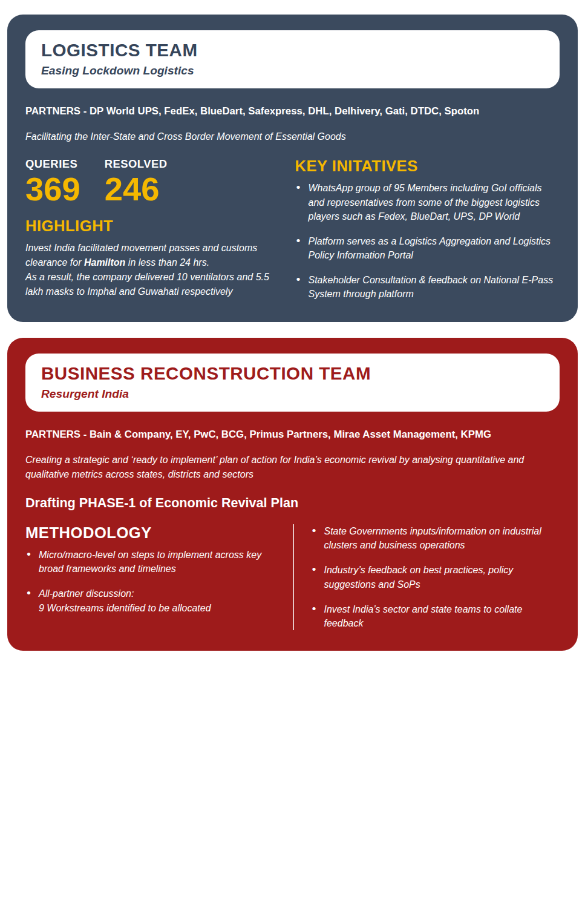LOGISTICS TEAM
Easing Lockdown Logistics
PARTNERS - DP World UPS, FedEx, BlueDart, Safexpress, DHL, Delhivery, Gati, DTDC, Spoton
Facilitating the Inter-State and Cross Border Movement of Essential Goods
QUERIES
369
RESOLVED
246
HIGHLIGHT
Invest India facilitated movement passes and customs clearance for Hamilton in less than 24 hrs.
As a result, the company delivered 10 ventilators and 5.5 lakh masks to Imphal and Guwahati respectively
KEY INITATIVES
WhatsApp group of 95 Members including GoI officials and representatives from some of the biggest logistics players such as Fedex, BlueDart, UPS, DP World
Platform serves as a Logistics Aggregation and Logistics Policy Information Portal
Stakeholder Consultation & feedback on National E-Pass System through platform
BUSINESS RECONSTRUCTION TEAM
Resurgent India
PARTNERS - Bain & Company, EY, PwC, BCG, Primus Partners, Mirae Asset Management, KPMG
Creating a strategic and ‘ready to implement’ plan of action for India’s economic revival by analysing quantitative and qualitative metrics across states, districts and sectors
Drafting PHASE-1 of Economic Revival Plan
METHODOLOGY
Micro/macro-level on steps to implement across key broad frameworks and timelines
All-partner discussion:
9 Workstreams identified to be allocated
State Governments inputs/information on industrial clusters and business operations
Industry’s feedback on best practices, policy suggestions and SoPs
Invest India’s sector and state teams to collate feedback